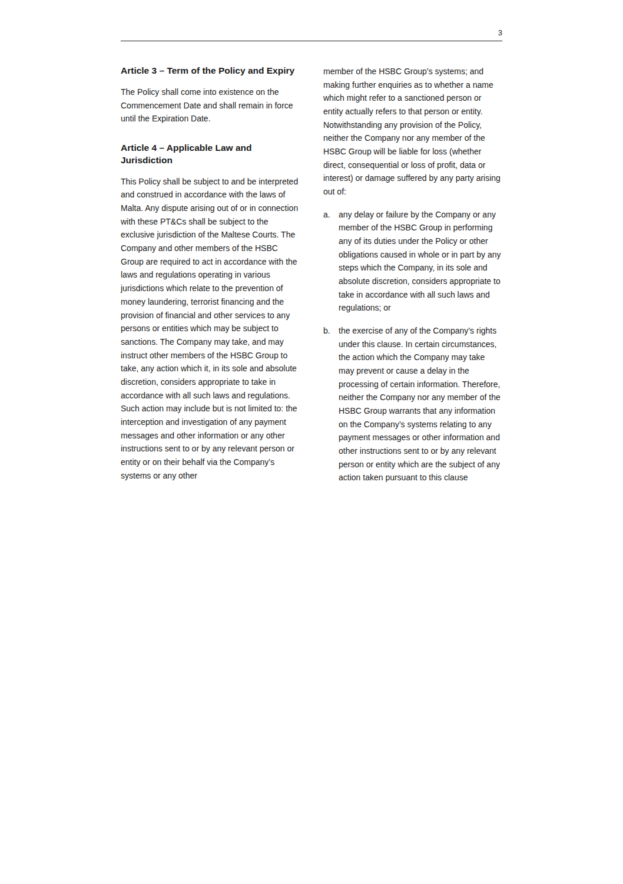3
Article 3 – Term of the Policy and Expiry
The Policy shall come into existence on the Commencement Date and shall remain in force until the Expiration Date.
Article 4 – Applicable Law and Jurisdiction
This Policy shall be subject to and be interpreted and construed in accordance with the laws of Malta. Any dispute arising out of or in connection with these PT&Cs shall be subject to the exclusive jurisdiction of the Maltese Courts. The Company and other members of the HSBC Group are required to act in accordance with the laws and regulations operating in various jurisdictions which relate to the prevention of money laundering, terrorist financing and the provision of financial and other services to any persons or entities which may be subject to sanctions. The Company may take, and may instruct other members of the HSBC Group to take, any action which it, in its sole and absolute discretion, considers appropriate to take in accordance with all such laws and regulations. Such action may include but is not limited to: the interception and investigation of any payment messages and other information or any other instructions sent to or by any relevant person or entity or on their behalf via the Company’s systems or any other
member of the HSBC Group’s systems; and making further enquiries as to whether a name which might refer to a sanctioned person or entity actually refers to that person or entity. Notwithstanding any provision of the Policy, neither the Company nor any member of the HSBC Group will be liable for loss (whether direct, consequential or loss of profit, data or interest) or damage suffered by any party arising out of:
a. any delay or failure by the Company or any member of the HSBC Group in performing any of its duties under the Policy or other obligations caused in whole or in part by any steps which the Company, in its sole and absolute discretion, considers appropriate to take in accordance with all such laws and regulations; or
b. the exercise of any of the Company’s rights under this clause. In certain circumstances, the action which the Company may take may prevent or cause a delay in the processing of certain information. Therefore, neither the Company nor any member of the HSBC Group warrants that any information on the Company’s systems relating to any payment messages or other information and other instructions sent to or by any relevant person or entity which are the subject of any action taken pursuant to this clause